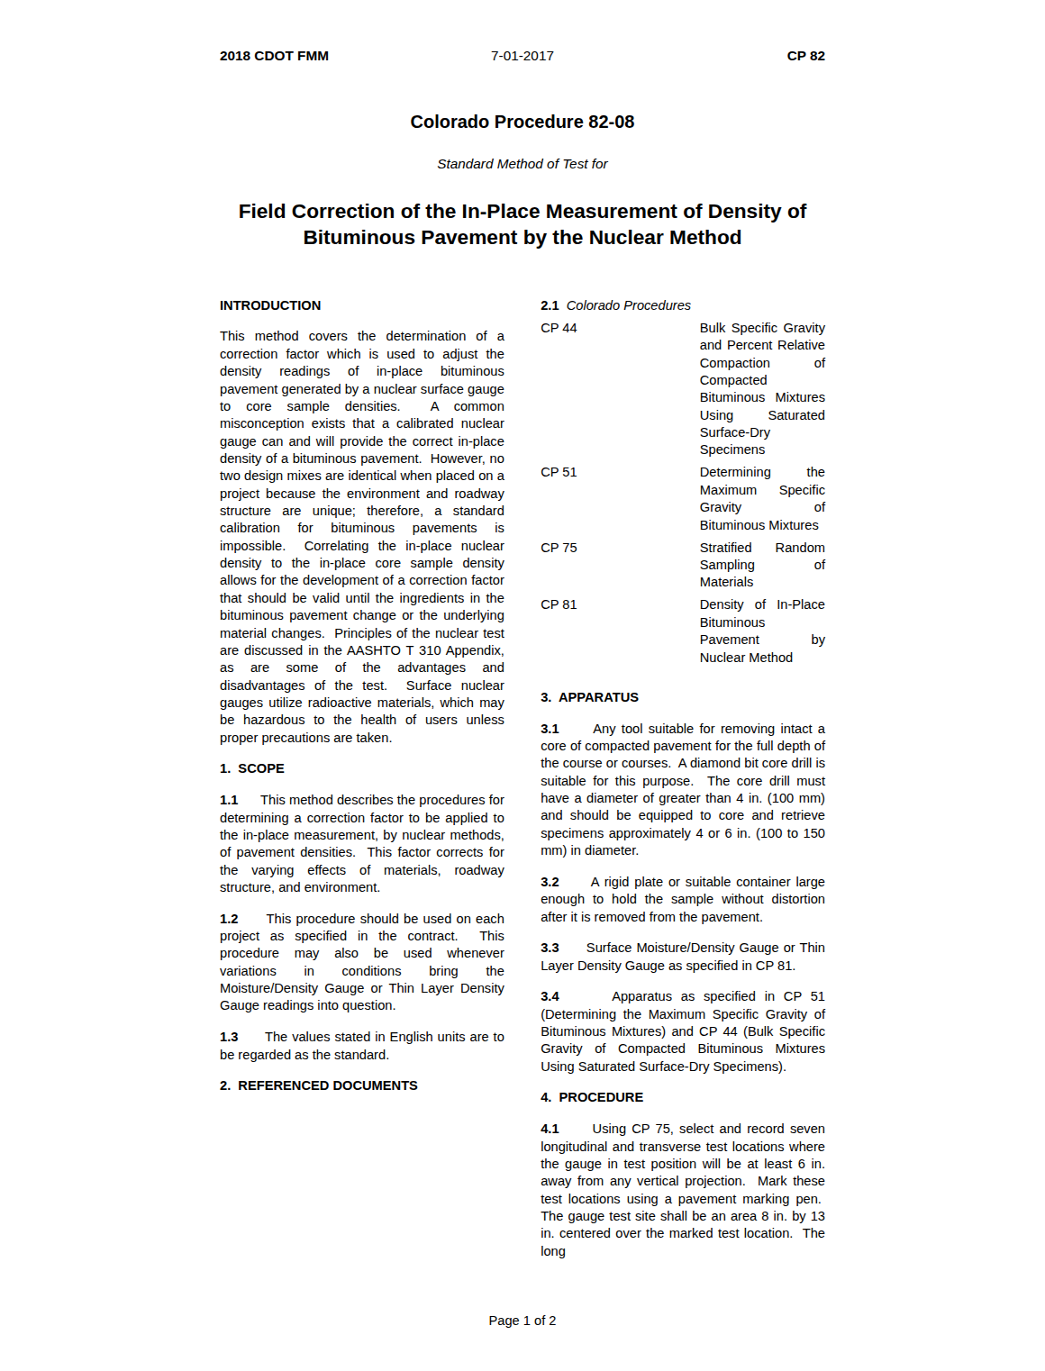2018 CDOT FMM
7-01-2017
CP 82
Colorado Procedure 82-08
Standard Method of Test for
Field Correction of the In-Place Measurement of Density of
Bituminous Pavement by the Nuclear Method
INTRODUCTION
This method covers the determination of a correction factor which is used to adjust the density readings of in-place bituminous pavement generated by a nuclear surface gauge to core sample densities. A common misconception exists that a calibrated nuclear gauge can and will provide the correct in-place density of a bituminous pavement. However, no two design mixes are identical when placed on a project because the environment and roadway structure are unique; therefore, a standard calibration for bituminous pavements is impossible. Correlating the in-place nuclear density to the in-place core sample density allows for the development of a correction factor that should be valid until the ingredients in the bituminous pavement change or the underlying material changes. Principles of the nuclear test are discussed in the AASHTO T 310 Appendix, as are some of the advantages and disadvantages of the test. Surface nuclear gauges utilize radioactive materials, which may be hazardous to the health of users unless proper precautions are taken.
1. SCOPE
1.1 This method describes the procedures for determining a correction factor to be applied to the in-place measurement, by nuclear methods, of pavement densities. This factor corrects for the varying effects of materials, roadway structure, and environment.
1.2 This procedure should be used on each project as specified in the contract. This procedure may also be used whenever variations in conditions bring the Moisture/Density Gauge or Thin Layer Density Gauge readings into question.
1.3 The values stated in English units are to be regarded as the standard.
2. REFERENCED DOCUMENTS
| 2.1 Colorado Procedures | |
| CP 44 | Bulk Specific Gravity and Percent Relative Compaction of Compacted Bituminous Mixtures Using Saturated Surface-Dry Specimens |
| CP 51 | Determining the Maximum Specific Gravity of Bituminous Mixtures |
| CP 75 | Stratified Random Sampling of Materials |
| CP 81 | Density of In-Place Bituminous Pavement by Nuclear Method |
3. APPARATUS
3.1 Any tool suitable for removing intact a core of compacted pavement for the full depth of the course or courses. A diamond bit core drill is suitable for this purpose. The core drill must have a diameter of greater than 4 in. (100 mm) and should be equipped to core and retrieve specimens approximately 4 or 6 in. (100 to 150 mm) in diameter.
3.2 A rigid plate or suitable container large enough to hold the sample without distortion after it is removed from the pavement.
3.3 Surface Moisture/Density Gauge or Thin Layer Density Gauge as specified in CP 81.
3.4 Apparatus as specified in CP 51 (Determining the Maximum Specific Gravity of Bituminous Mixtures) and CP 44 (Bulk Specific Gravity of Compacted Bituminous Mixtures Using Saturated Surface-Dry Specimens).
4. PROCEDURE
4.1 Using CP 75, select and record seven longitudinal and transverse test locations where the gauge in test position will be at least 6 in. away from any vertical projection. Mark these test locations using a pavement marking pen. The gauge test site shall be an area 8 in. by 13 in. centered over the marked test location. The long
Page 1 of 2